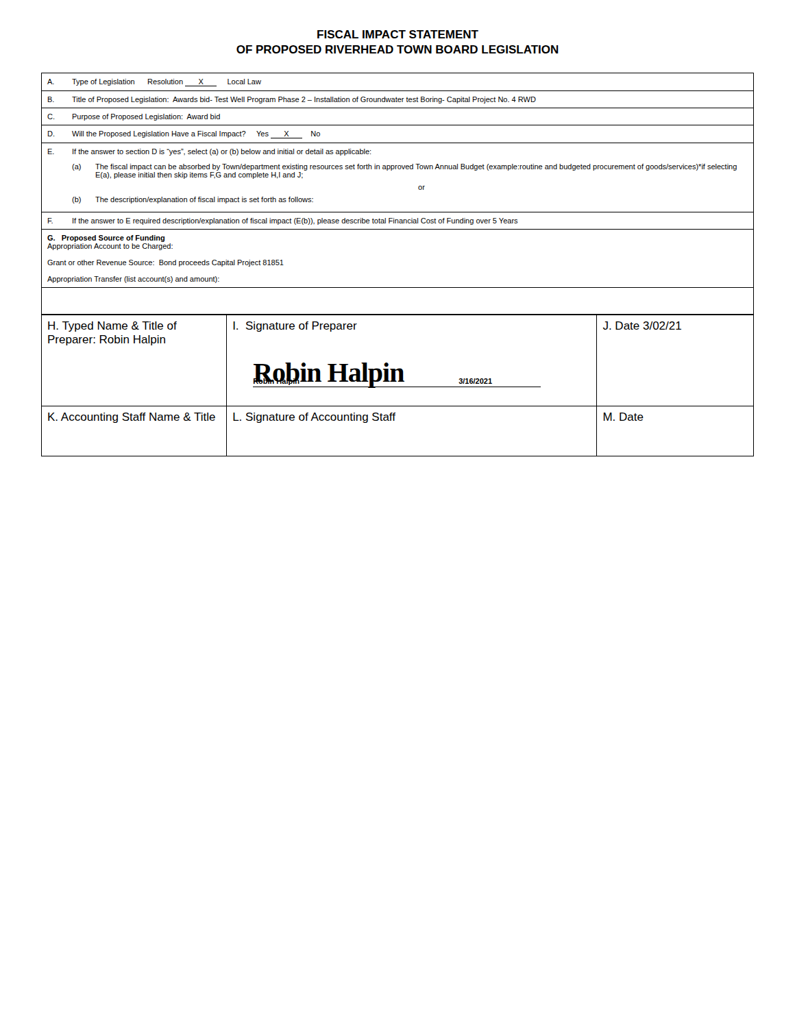FISCAL IMPACT STATEMENT
OF PROPOSED RIVERHEAD TOWN BOARD LEGISLATION
| A. | Type of Legislation Resolution X Local Law |
| B. | Title of Proposed Legislation: Awards bid- Test Well Program Phase 2 – Installation of Groundwater test Boring- Capital Project No. 4 RWD |
| C. | Purpose of Proposed Legislation: Award bid |
| D. | Will the Proposed Legislation Have a Fiscal Impact? Yes X No |
| E. | If the answer to section D is “yes”, select (a) or (b) below and initial or detail as applicable: / (a) / The fiscal impact can be absorbed by Town/department existing resources set forth in approved Town Annual Budget (example:routine and budgeted procurement of goods/services)*if selecting E(a), please initial then skip items F,G and complete H,I and J; / / / or / / (b) / The description/explanation of fiscal impact is set forth as follows: / |
| F. | If the answer to E required description/explanation of fiscal impact (E(b)), please describe total Financial Cost of Funding over 5 Years |
| G. Proposed Source of Funding Appropriation Account to be Charged: Grant or other Revenue Source: Bond proceeds Capital Project 81851 Appropriation Transfer (list account(s) and amount): |
| H. Typed Name & Title of Preparer: Robin Halpin | I. Signature of Preparer Robin Halpin Robin Halpin 3/16/2021 | J. Date 3/02/21 |
| K. Accounting Staff Name & Title | L. Signature of Accounting Staff | M. Date |